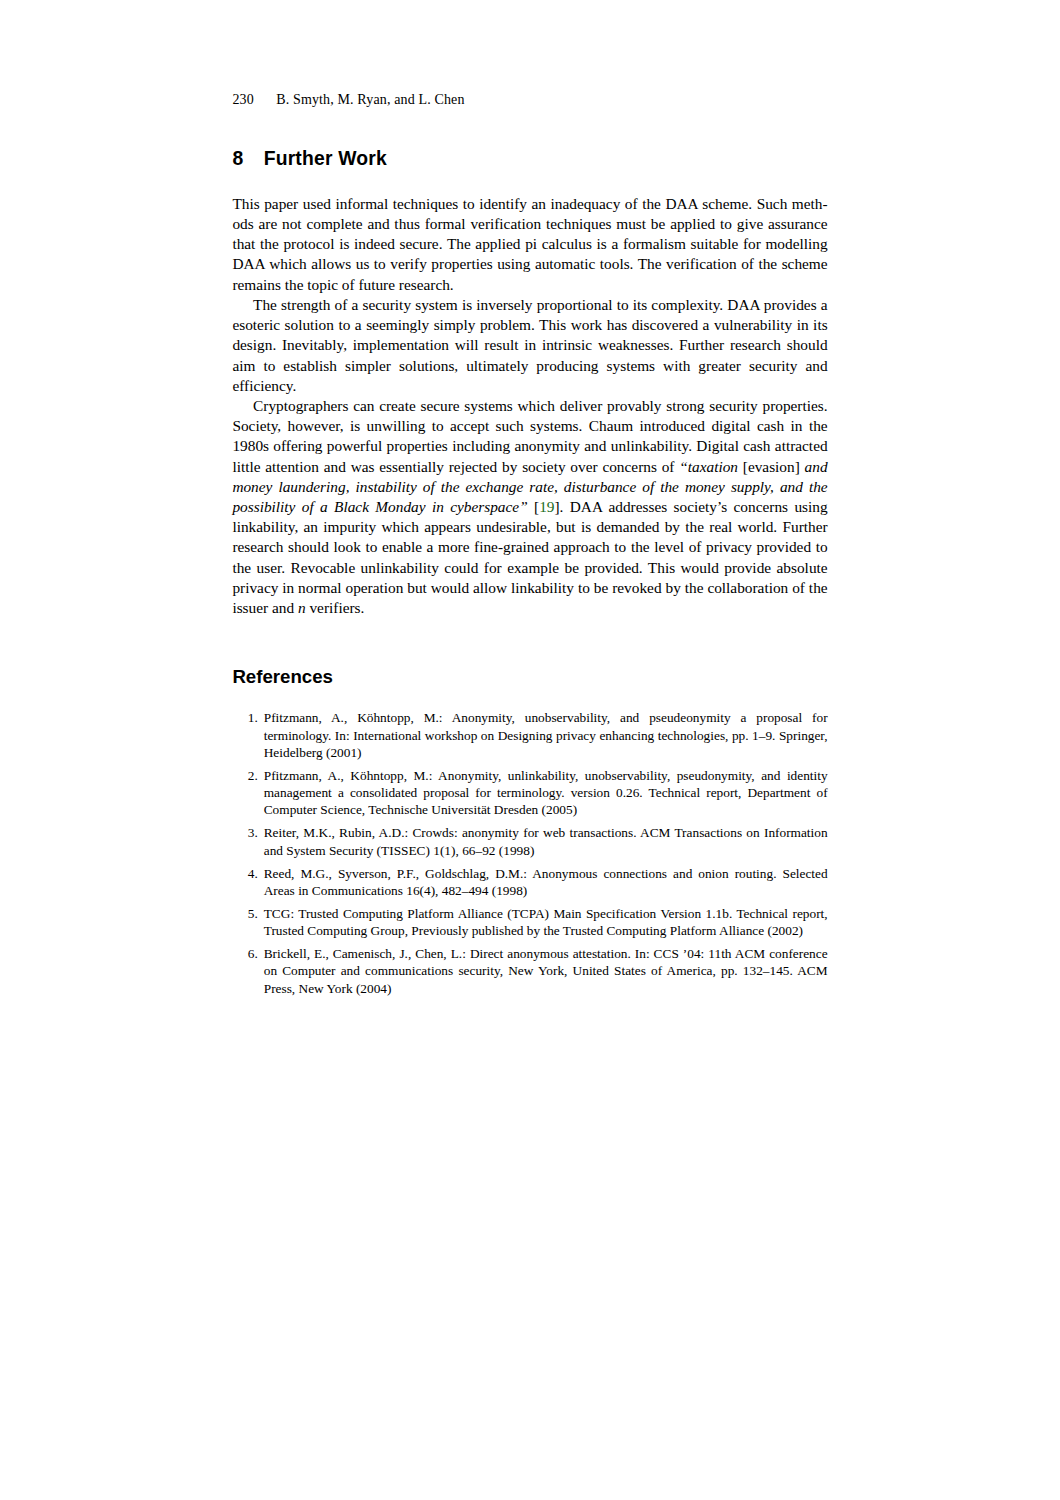230 B. Smyth, M. Ryan, and L. Chen
8 Further Work
This paper used informal techniques to identify an inadequacy of the DAA scheme. Such methods are not complete and thus formal verification techniques must be applied to give assurance that the protocol is indeed secure. The applied pi calculus is a formalism suitable for modelling DAA which allows us to verify properties using automatic tools. The verification of the scheme remains the topic of future research.
The strength of a security system is inversely proportional to its complexity. DAA provides a esoteric solution to a seemingly simply problem. This work has discovered a vulnerability in its design. Inevitably, implementation will result in intrinsic weaknesses. Further research should aim to establish simpler solutions, ultimately producing systems with greater security and efficiency.
Cryptographers can create secure systems which deliver provably strong security properties. Society, however, is unwilling to accept such systems. Chaum introduced digital cash in the 1980s offering powerful properties including anonymity and unlinkability. Digital cash attracted little attention and was essentially rejected by society over concerns of “taxation [evasion] and money laundering, instability of the exchange rate, disturbance of the money supply, and the possibility of a Black Monday in cyberspace” [19]. DAA addresses society’s concerns using linkability, an impurity which appears undesirable, but is demanded by the real world. Further research should look to enable a more fine-grained approach to the level of privacy provided to the user. Revocable unlinkability could for example be provided. This would provide absolute privacy in normal operation but would allow linkability to be revoked by the collaboration of the issuer and n verifiers.
References
1 Pfitzmann, A., Köhntopp, M.: Anonymity, unobservability, and pseudeonymity a proposal for terminology. In: International workshop on Designing privacy enhancing technologies, pp. 1–9. Springer, Heidelberg (2001)
2 Pfitzmann, A., Köhntopp, M.: Anonymity, unlinkability, unobservability, pseudonymity, and identity management a consolidated proposal for terminology. version 0.26. Technical report, Department of Computer Science, Technische Universität Dresden (2005)
3 Reiter, M.K., Rubin, A.D.: Crowds: anonymity for web transactions. ACM Transactions on Information and System Security (TISSEC) 1(1), 66–92 (1998)
4 Reed, M.G., Syverson, P.F., Goldschlag, D.M.: Anonymous connections and onion routing. Selected Areas in Communications 16(4), 482–494 (1998)
5 TCG: Trusted Computing Platform Alliance (TCPA) Main Specification Version 1.1b. Technical report, Trusted Computing Group, Previously published by the Trusted Computing Platform Alliance (2002)
6 Brickell, E., Camenisch, J., Chen, L.: Direct anonymous attestation. In: CCS ’04: 11th ACM conference on Computer and communications security, New York, United States of America, pp. 132–145. ACM Press, New York (2004)